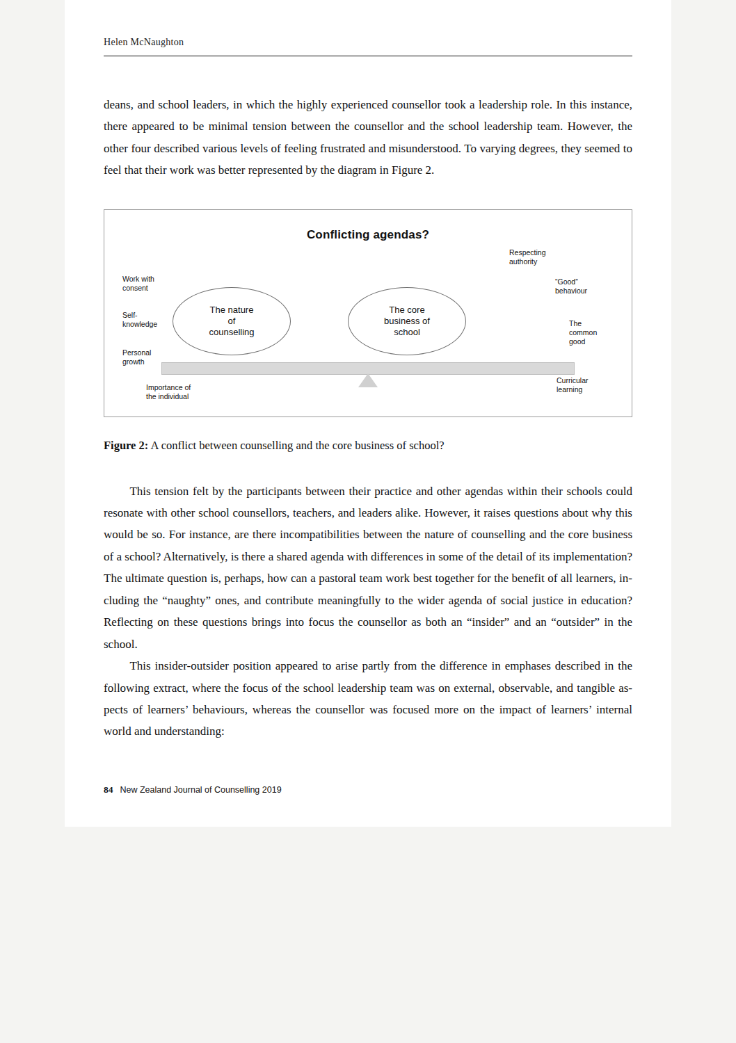Helen McNaughton
deans, and school leaders, in which the highly experienced counsellor took a leadership role. In this instance, there appeared to be minimal tension between the counsellor and the school leadership team. However, the other four described various levels of feeling frustrated and misunderstood. To varying degrees, they seemed to feel that their work was better represented by the diagram in Figure 2.
Conflicting agendas?
Respecting
authority
Work with
consent
“Good”
behaviour
Self-
knowledge
The
common
good
Personal
growth
Importance of
the individual
Curricular
learning
The nature
of
counselling
The core
business of
school
Figure 2: A conflict between counselling and the core business of school?
This tension felt by the participants between their practice and other agendas within their schools could resonate with other school counsellors, teachers, and leaders alike. However, it raises questions about why this would be so. For instance, are there incompatibilities between the nature of counselling and the core business of a school? Alternatively, is there a shared agenda with differences in some of the detail of its implementation? The ultimate question is, perhaps, how can a pastoral team work best together for the benefit of all learners, including the “naughty” ones, and contribute meaningfully to the wider agenda of social justice in education? Reflecting on these questions brings into focus the counsellor as both an “insider” and an “outsider” in the school.
This insider-outsider position appeared to arise partly from the difference in emphases described in the following extract, where the focus of the school leadership team was on external, observable, and tangible aspects of learners’ behaviours, whereas the counsellor was focused more on the impact of learners’ internal world and understanding:
84 New Zealand Journal of Counselling 2019